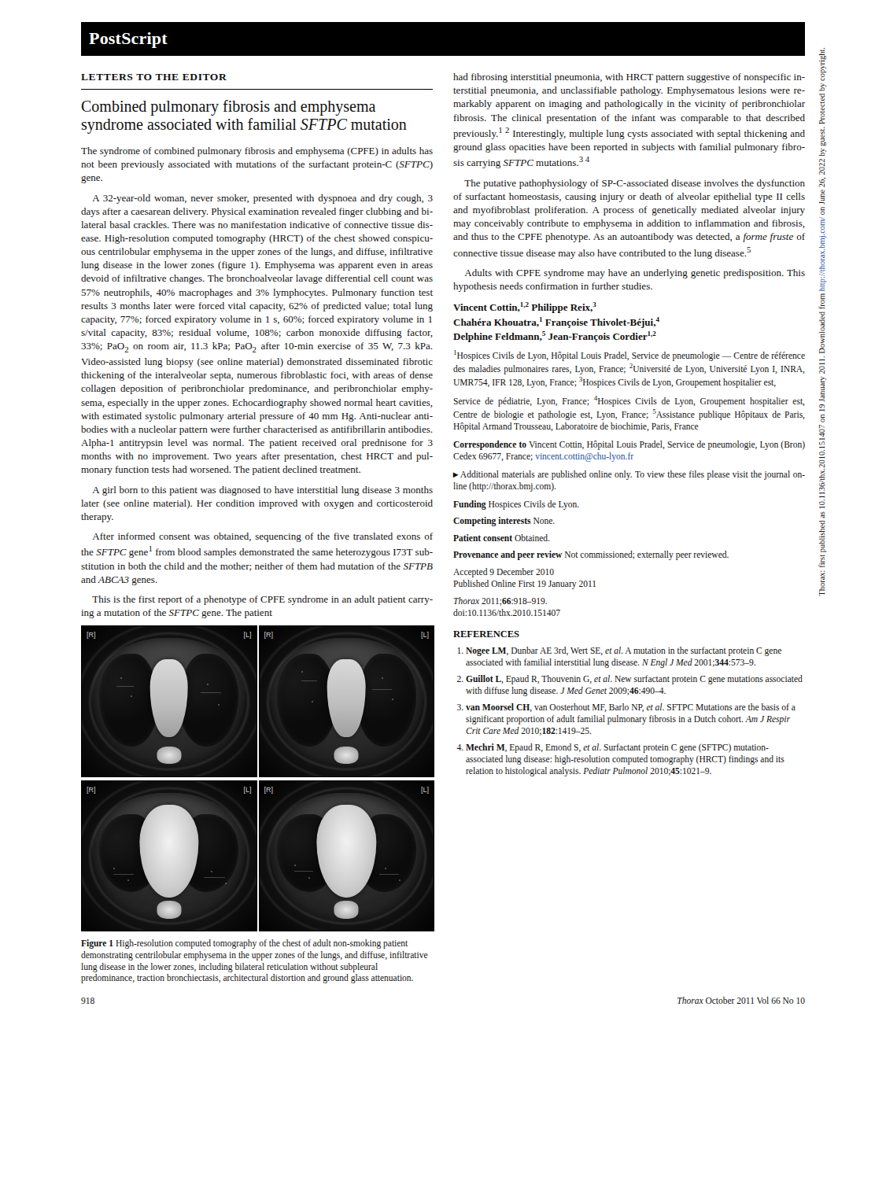PostScript
Thorax: first published as 10.1136/thx.2010.151407 on 19 January 2011. Downloaded from http://thorax.bmj.com/ on June 26, 2022 by guest. Protected by copyright.
Letters to the editor
Combined pulmonary fibrosis and emphysema syndrome associated with familial SFTPC mutation
The syndrome of combined pulmonary fibrosis and emphysema (CPFE) in adults has not been previously associated with mutations of the surfactant protein-C (SFTPC) gene.
A 32-year-old woman, never smoker, presented with dyspnoea and dry cough, 3 days after a caesarean delivery. Physical examination revealed finger clubbing and bilateral basal crackles. There was no manifestation indicative of connective tissue disease. High-resolution computed tomography (HRCT) of the chest showed conspicuous centrilobular emphysema in the upper zones of the lungs, and diffuse, infiltrative lung disease in the lower zones (figure 1). Emphysema was apparent even in areas devoid of infiltrative changes. The bronchoalveolar lavage differential cell count was 57% neutrophils, 40% macrophages and 3% lymphocytes. Pulmonary function test results 3 months later were forced vital capacity, 62% of predicted value; total lung capacity, 77%; forced expiratory volume in 1 s, 60%; forced expiratory volume in 1 s/vital capacity, 83%; residual volume, 108%; carbon monoxide diffusing factor, 33%; PaO2 on room air, 11.3 kPa; PaO2 after 10-min exercise of 35 W, 7.3 kPa. Video-assisted lung biopsy (see online material) demonstrated disseminated fibrotic thickening of the interalveolar septa, numerous fibroblastic foci, with areas of dense collagen deposition of peribronchiolar predominance, and peribronchiolar emphysema, especially in the upper zones. Echocardiography showed normal heart cavities, with estimated systolic pulmonary arterial pressure of 40 mm Hg. Anti-nuclear antibodies with a nucleolar pattern were further characterised as antifibrillarin antibodies. Alpha-1 antitrypsin level was normal. The patient received oral prednisone for 3 months with no improvement. Two years after presentation, chest HRCT and pulmonary function tests had worsened. The patient declined treatment.
A girl born to this patient was diagnosed to have interstitial lung disease 3 months later (see online material). Her condition improved with oxygen and corticosteroid therapy.
After informed consent was obtained, sequencing of the five translated exons of the SFTPC gene1 from blood samples demonstrated the same heterozygous I73T substitution in both the child and the mother; neither of them had mutation of the SFTPB and ABCA3 genes.
This is the first report of a phenotype of CPFE syndrome in an adult patient carrying a mutation of the SFTPC gene. The patient
[R][L]
[R][L]
[R][L]
[R][L]
Figure 1 High-resolution computed tomography of the chest of adult non-smoking patient demonstrating centrilobular emphysema in the upper zones of the lungs, and diffuse, infiltrative lung disease in the lower zones, including bilateral reticulation without subpleural predominance, traction bronchiectasis, architectural distortion and ground glass attenuation.
had fibrosing interstitial pneumonia, with HRCT pattern suggestive of nonspecific interstitial pneumonia, and unclassifiable pathology. Emphysematous lesions were remarkably apparent on imaging and pathologically in the vicinity of peribronchiolar fibrosis. The clinical presentation of the infant was comparable to that described previously.1 2 Interestingly, multiple lung cysts associated with septal thickening and ground glass opacities have been reported in subjects with familial pulmonary fibrosis carrying SFTPC mutations.3 4
The putative pathophysiology of SP-C-associated disease involves the dysfunction of surfactant homeostasis, causing injury or death of alveolar epithelial type II cells and myofibroblast proliferation. A process of genetically mediated alveolar injury may conceivably contribute to emphysema in addition to inflammation and fibrosis, and thus to the CPFE phenotype. As an autoantibody was detected, a forme fruste of connective tissue disease may also have contributed to the lung disease.5
Adults with CPFE syndrome may have an underlying genetic predisposition. This hypothesis needs confirmation in further studies.
Vincent Cottin,1,2 Philippe Reix,3
Chahéra Khouatra,1 Françoise Thivolet-Béjui,4
Delphine Feldmann,5 Jean-François Cordier1,2
1Hospices Civils de Lyon, Hôpital Louis Pradel, Service de pneumologie — Centre de référence des maladies pulmonaires rares, Lyon, France; 2Université de Lyon, Université Lyon I, INRA, UMR754, IFR 128, Lyon, France; 3Hospices Civils de Lyon, Groupement hospitalier est,
Service de pédiatrie, Lyon, France; 4Hospices Civils de Lyon, Groupement hospitalier est, Centre de biologie et pathologie est, Lyon, France; 5Assistance publique Hôpitaux de Paris, Hôpital Armand Trousseau, Laboratoire de biochimie, Paris, France
Correspondence to Vincent Cottin, Hôpital Louis Pradel, Service de pneumologie, Lyon (Bron) Cedex 69677, France; vincent.cottin@chu-lyon.fr
▸ Additional materials are published online only. To view these files please visit the journal online (http://thorax.bmj.com).
Funding Hospices Civils de Lyon.
Competing interests None.
Patient consent Obtained.
Provenance and peer review Not commissioned; externally peer reviewed.
Accepted 9 December 2010
Published Online First 19 January 2011
Thorax 2011;66:918–919.
doi:10.1136/thx.2010.151407
REFERENCES
Nogee LM, Dunbar AE 3rd, Wert SE, et al. A mutation in the surfactant protein C gene associated with familial interstitial lung disease. N Engl J Med 2001;344:573–9.
Guillot L, Epaud R, Thouvenin G, et al. New surfactant protein C gene mutations associated with diffuse lung disease. J Med Genet 2009;46:490–4.
van Moorsel CH, van Oosterhout MF, Barlo NP, et al. SFTPC Mutations are the basis of a significant proportion of adult familial pulmonary fibrosis in a Dutch cohort. Am J Respir Crit Care Med 2010;182:1419–25.
Mechri M, Epaud R, Emond S, et al. Surfactant protein C gene (SFTPC) mutation-associated lung disease: high-resolution computed tomography (HRCT) findings and its relation to histological analysis. Pediatr Pulmonol 2010;45:1021–9.
918
Thorax October 2011 Vol 66 No 10